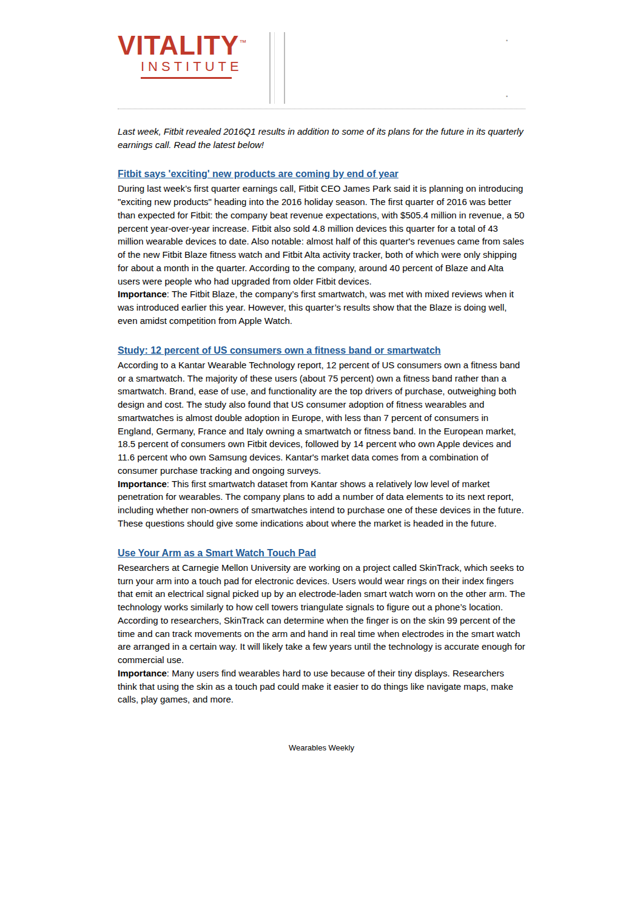VITALITY™ INSTITUTE
• •
Last week, Fitbit revealed 2016Q1 results in addition to some of its plans for the future in its quarterly earnings call. Read the latest below!
Fitbit says 'exciting' new products are coming by end of year
During last week’s first quarter earnings call, Fitbit CEO James Park said it is planning on introducing "exciting new products" heading into the 2016 holiday season. The first quarter of 2016 was better than expected for Fitbit: the company beat revenue expectations, with $505.4 million in revenue, a 50 percent year-over-year increase. Fitbit also sold 4.8 million devices this quarter for a total of 43 million wearable devices to date. Also notable: almost half of this quarter's revenues came from sales of the new Fitbit Blaze fitness watch and Fitbit Alta activity tracker, both of which were only shipping for about a month in the quarter. According to the company, around 40 percent of Blaze and Alta users were people who had upgraded from older Fitbit devices.
Importance: The Fitbit Blaze, the company’s first smartwatch, was met with mixed reviews when it was introduced earlier this year. However, this quarter’s results show that the Blaze is doing well, even amidst competition from Apple Watch.
Study: 12 percent of US consumers own a fitness band or smartwatch
According to a Kantar Wearable Technology report, 12 percent of US consumers own a fitness band or a smartwatch. The majority of these users (about 75 percent) own a fitness band rather than a smartwatch. Brand, ease of use, and functionality are the top drivers of purchase, outweighing both design and cost. The study also found that US consumer adoption of fitness wearables and smartwatches is almost double adoption in Europe, with less than 7 percent of consumers in England, Germany, France and Italy owning a smartwatch or fitness band. In the European market, 18.5 percent of consumers own Fitbit devices, followed by 14 percent who own Apple devices and 11.6 percent who own Samsung devices. Kantar's market data comes from a combination of consumer purchase tracking and ongoing surveys.
Importance: This first smartwatch dataset from Kantar shows a relatively low level of market penetration for wearables. The company plans to add a number of data elements to its next report, including whether non-owners of smartwatches intend to purchase one of these devices in the future. These questions should give some indications about where the market is headed in the future.
Use Your Arm as a Smart Watch Touch Pad
Researchers at Carnegie Mellon University are working on a project called SkinTrack, which seeks to turn your arm into a touch pad for electronic devices. Users would wear rings on their index fingers that emit an electrical signal picked up by an electrode-laden smart watch worn on the other arm. The technology works similarly to how cell towers triangulate signals to figure out a phone’s location. According to researchers, SkinTrack can determine when the finger is on the skin 99 percent of the time and can track movements on the arm and hand in real time when electrodes in the smart watch are arranged in a certain way. It will likely take a few years until the technology is accurate enough for commercial use.
Importance: Many users find wearables hard to use because of their tiny displays. Researchers think that using the skin as a touch pad could make it easier to do things like navigate maps, make calls, play games, and more.
Wearables Weekly